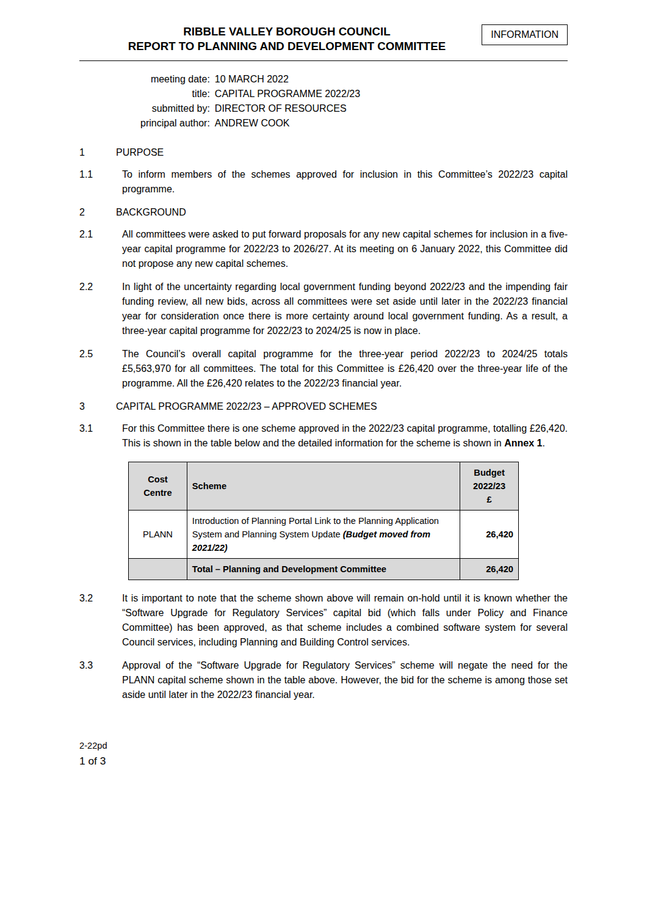INFORMATION
RIBBLE VALLEY BOROUGH COUNCIL
REPORT TO PLANNING AND DEVELOPMENT COMMITTEE
| meeting date: | 10 MARCH 2022 |
| title: | CAPITAL PROGRAMME 2022/23 |
| submitted by: | DIRECTOR OF RESOURCES |
| principal author: | ANDREW COOK |
1
PURPOSE
1.1
To inform members of the schemes approved for inclusion in this Committee’s 2022/23 capital programme.
2
BACKGROUND
2.1
All committees were asked to put forward proposals for any new capital schemes for inclusion in a five-year capital programme for 2022/23 to 2026/27. At its meeting on 6 January 2022, this Committee did not propose any new capital schemes.
2.2
In light of the uncertainty regarding local government funding beyond 2022/23 and the impending fair funding review, all new bids, across all committees were set aside until later in the 2022/23 financial year for consideration once there is more certainty around local government funding. As a result, a three-year capital programme for 2022/23 to 2024/25 is now in place.
2.5
The Council’s overall capital programme for the three-year period 2022/23 to 2024/25 totals £5,563,970 for all committees. The total for this Committee is £26,420 over the three-year life of the programme. All the £26,420 relates to the 2022/23 financial year.
3
CAPITAL PROGRAMME 2022/23 – APPROVED SCHEMES
3.1
For this Committee there is one scheme approved in the 2022/23 capital programme, totalling £26,420. This is shown in the table below and the detailed information for the scheme is shown in Annex 1.
| Cost Centre | Scheme | Budget 2022/23 £ |
| --- | --- | --- |
| PLANN | Introduction of Planning Portal Link to the Planning Application System and Planning System Update (Budget moved from 2021/22) | 26,420 |
| | Total – Planning and Development Committee | 26,420 |
3.2
It is important to note that the scheme shown above will remain on-hold until it is known whether the “Software Upgrade for Regulatory Services” capital bid (which falls under Policy and Finance Committee) has been approved, as that scheme includes a combined software system for several Council services, including Planning and Building Control services.
3.3
Approval of the “Software Upgrade for Regulatory Services” scheme will negate the need for the PLANN capital scheme shown in the table above. However, the bid for the scheme is among those set aside until later in the 2022/23 financial year.
2-22pd
1 of 3